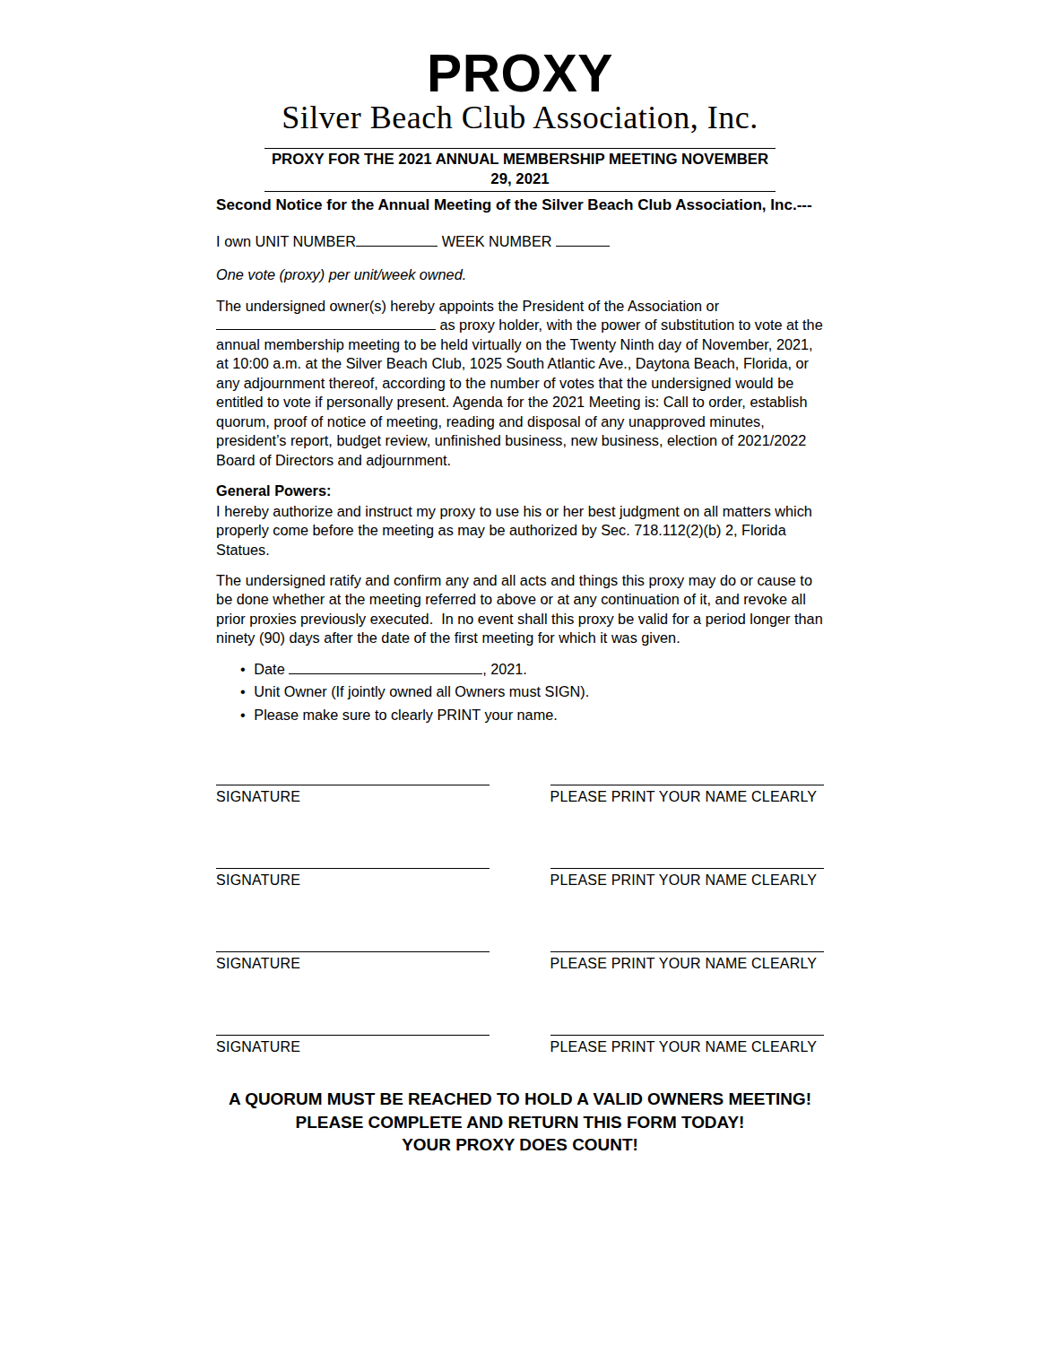PROXY
Silver Beach Club Association, Inc.
PROXY FOR THE 2021 ANNUAL MEMBERSHIP MEETING NOVEMBER 29, 2021
Second Notice for the Annual Meeting of the Silver Beach Club Association, Inc.---
I own UNIT NUMBER WEEK NUMBER
One vote (proxy) per unit/week owned.
The undersigned owner(s) hereby appoints the President of the Association or as proxy holder, with the power of substitution to vote at the annual membership meeting to be held virtually on the Twenty Ninth day of November, 2021, at 10:00 a.m. at the Silver Beach Club, 1025 South Atlantic Ave., Daytona Beach, Florida, or any adjournment thereof, according to the number of votes that the undersigned would be entitled to vote if personally present. Agenda for the 2021 Meeting is: Call to order, establish quorum, proof of notice of meeting, reading and disposal of any unapproved minutes, president’s report, budget review, unfinished business, new business, election of 2021/2022 Board of Directors and adjournment.
General Powers:
I hereby authorize and instruct my proxy to use his or her best judgment on all matters which properly come before the meeting as may be authorized by Sec. 718.112(2)(b) 2, Florida Statues.
The undersigned ratify and confirm any and all acts and things this proxy may do or cause to be done whether at the meeting referred to above or at any continuation of it, and revoke all prior proxies previously executed. In no event shall this proxy be valid for a period longer than ninety (90) days after the date of the first meeting for which it was given.
Date , 2021.
Unit Owner (If jointly owned all Owners must SIGN).
Please make sure to clearly PRINT your name.
| SIGNATURE | PLEASE PRINT YOUR NAME CLEARLY |
| SIGNATURE | PLEASE PRINT YOUR NAME CLEARLY |
| SIGNATURE | PLEASE PRINT YOUR NAME CLEARLY |
| SIGNATURE | PLEASE PRINT YOUR NAME CLEARLY |
A QUORUM MUST BE REACHED TO HOLD A VALID OWNERS MEETING!
PLEASE COMPLETE AND RETURN THIS FORM TODAY!
YOUR PROXY DOES COUNT!